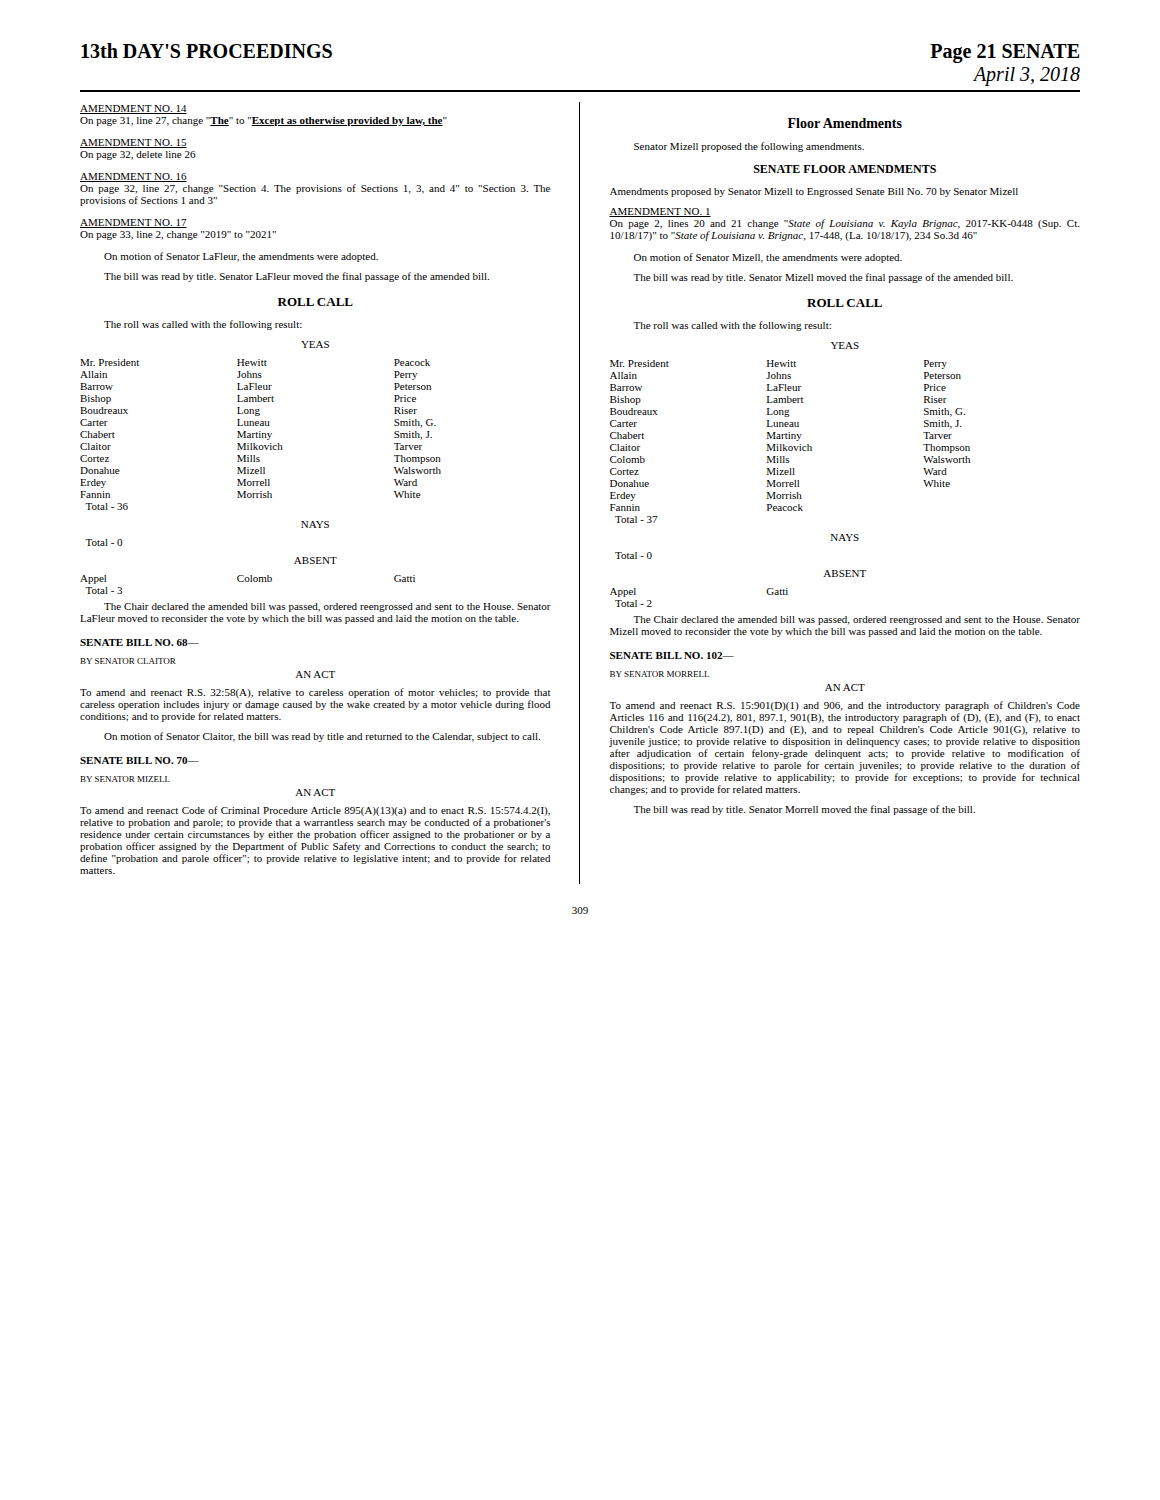13th DAY'S PROCEEDINGS
Page 21 SENATE
April 3, 2018
AMENDMENT NO. 14
On page 31, line 27, change "The" to "Except as otherwise provided by law, the"
AMENDMENT NO. 15
On page 32, delete line 26
AMENDMENT NO. 16
On page 32, line 27, change "Section 4. The provisions of Sections 1, 3, and 4" to "Section 3. The provisions of Sections 1 and 3"
AMENDMENT NO. 17
On page 33, line 2, change "2019" to "2021"
On motion of Senator LaFleur, the amendments were adopted.
The bill was read by title. Senator LaFleur moved the final passage of the amended bill.
ROLL CALL
The roll was called with the following result:
YEAS
| Mr. President | Hewitt | Peacock |
| Allain | Johns | Perry |
| Barrow | LaFleur | Peterson |
| Bishop | Lambert | Price |
| Boudreaux | Long | Riser |
| Carter | Luneau | Smith, G. |
| Chabert | Martiny | Smith, J. |
| Claitor | Milkovich | Tarver |
| Cortez | Mills | Thompson |
| Donahue | Mizell | Walsworth |
| Erdey | Morrell | Ward |
| Fannin | Morrish | White |
| Total - 36 | | |
NAYS
Total - 0
ABSENT
| Appel | Colomb | Gatti |
| Total - 3 | | |
The Chair declared the amended bill was passed, ordered reengrossed and sent to the House. Senator LaFleur moved to reconsider the vote by which the bill was passed and laid the motion on the table.
SENATE BILL NO. 68—
BY SENATOR CLAITOR
AN ACT
To amend and reenact R.S. 32:58(A), relative to careless operation of motor vehicles; to provide that careless operation includes injury or damage caused by the wake created by a motor vehicle during flood conditions; and to provide for related matters.
On motion of Senator Claitor, the bill was read by title and returned to the Calendar, subject to call.
SENATE BILL NO. 70—
BY SENATOR MIZELL
AN ACT
To amend and reenact Code of Criminal Procedure Article 895(A)(13)(a) and to enact R.S. 15:574.4.2(I), relative to probation and parole; to provide that a warrantless search may be conducted of a probationer's residence under certain circumstances by either the probation officer assigned to the probationer or by a probation officer assigned by the Department of Public Safety and Corrections to conduct the search; to define "probation and parole officer"; to provide relative to legislative intent; and to provide for related matters.
Floor Amendments
Senator Mizell proposed the following amendments.
SENATE FLOOR AMENDMENTS
Amendments proposed by Senator Mizell to Engrossed Senate Bill No. 70 by Senator Mizell
AMENDMENT NO. 1
On page 2, lines 20 and 21 change "State of Louisiana v. Kayla Brignac, 2017-KK-0448 (Sup. Ct. 10/18/17)" to "State of Louisiana v. Brignac, 17-448, (La. 10/18/17), 234 So.3d 46"
On motion of Senator Mizell, the amendments were adopted.
The bill was read by title. Senator Mizell moved the final passage of the amended bill.
ROLL CALL
The roll was called with the following result:
YEAS
| Mr. President | Hewitt | Perry |
| Allain | Johns | Peterson |
| Barrow | LaFleur | Price |
| Bishop | Lambert | Riser |
| Boudreaux | Long | Smith, G. |
| Carter | Luneau | Smith, J. |
| Chabert | Martiny | Tarver |
| Claitor | Milkovich | Thompson |
| Colomb | Mills | Walsworth |
| Cortez | Mizell | Ward |
| Donahue | Morrell | White |
| Erdey | Morrish | |
| Fannin | Peacock | |
| Total - 37 | | |
NAYS
Total - 0
ABSENT
| Appel | Gatti | |
| Total - 2 | | |
The Chair declared the amended bill was passed, ordered reengrossed and sent to the House. Senator Mizell moved to reconsider the vote by which the bill was passed and laid the motion on the table.
SENATE BILL NO. 102—
BY SENATOR MORRELL
AN ACT
To amend and reenact R.S. 15:901(D)(1) and 906, and the introductory paragraph of Children's Code Articles 116 and 116(24.2), 801, 897.1, 901(B), the introductory paragraph of (D), (E), and (F), to enact Children's Code Article 897.1(D) and (E), and to repeal Children's Code Article 901(G), relative to juvenile justice; to provide relative to disposition in delinquency cases; to provide relative to disposition after adjudication of certain felony-grade delinquent acts; to provide relative to modification of dispositions; to provide relative to parole for certain juveniles; to provide relative to the duration of dispositions; to provide relative to applicability; to provide for exceptions; to provide for technical changes; and to provide for related matters.
The bill was read by title. Senator Morrell moved the final passage of the bill.
309